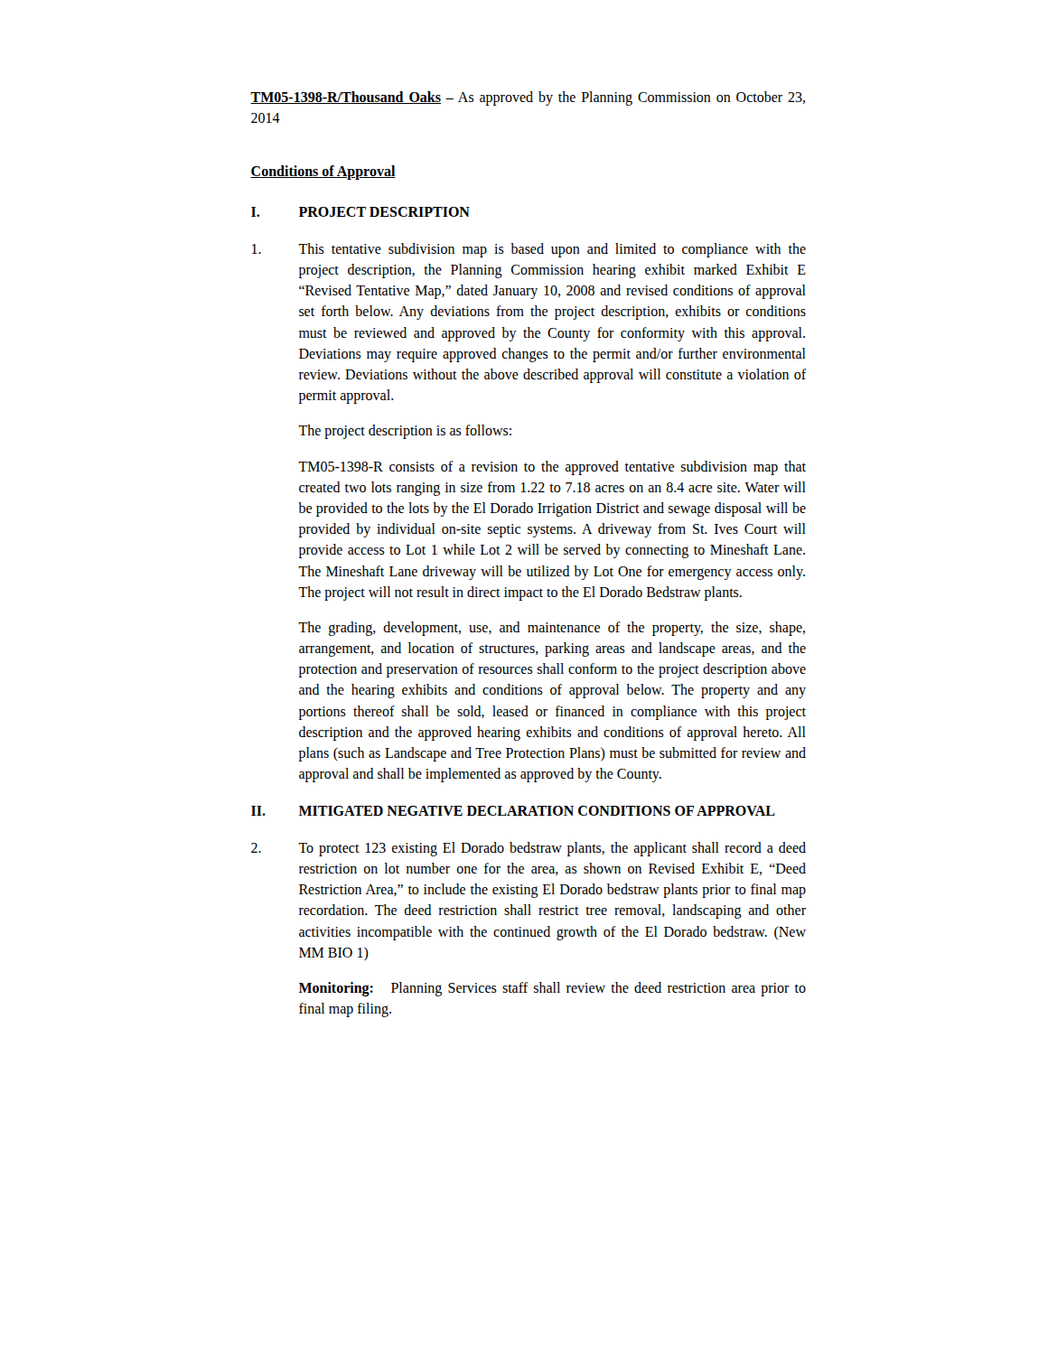TM05-1398-R/Thousand Oaks – As approved by the Planning Commission on October 23, 2014
Conditions of Approval
I.
PROJECT DESCRIPTION
1.
This tentative subdivision map is based upon and limited to compliance with the project description, the Planning Commission hearing exhibit marked Exhibit E “Revised Tentative Map,” dated January 10, 2008 and revised conditions of approval set forth below. Any deviations from the project description, exhibits or conditions must be reviewed and approved by the County for conformity with this approval. Deviations may require approved changes to the permit and/or further environmental review. Deviations without the above described approval will constitute a violation of permit approval.
The project description is as follows:
TM05-1398-R consists of a revision to the approved tentative subdivision map that created two lots ranging in size from 1.22 to 7.18 acres on an 8.4 acre site. Water will be provided to the lots by the El Dorado Irrigation District and sewage disposal will be provided by individual on-site septic systems. A driveway from St. Ives Court will provide access to Lot 1 while Lot 2 will be served by connecting to Mineshaft Lane. The Mineshaft Lane driveway will be utilized by Lot One for emergency access only. The project will not result in direct impact to the El Dorado Bedstraw plants.
The grading, development, use, and maintenance of the property, the size, shape, arrangement, and location of structures, parking areas and landscape areas, and the protection and preservation of resources shall conform to the project description above and the hearing exhibits and conditions of approval below. The property and any portions thereof shall be sold, leased or financed in compliance with this project description and the approved hearing exhibits and conditions of approval hereto. All plans (such as Landscape and Tree Protection Plans) must be submitted for review and approval and shall be implemented as approved by the County.
II.
MITIGATED NEGATIVE DECLARATION CONDITIONS OF APPROVAL
2.
To protect 123 existing El Dorado bedstraw plants, the applicant shall record a deed restriction on lot number one for the area, as shown on Revised Exhibit E, “Deed Restriction Area,” to include the existing El Dorado bedstraw plants prior to final map recordation. The deed restriction shall restrict tree removal, landscaping and other activities incompatible with the continued growth of the El Dorado bedstraw. (New MM BIO 1)
Monitoring: Planning Services staff shall review the deed restriction area prior to final map filing.